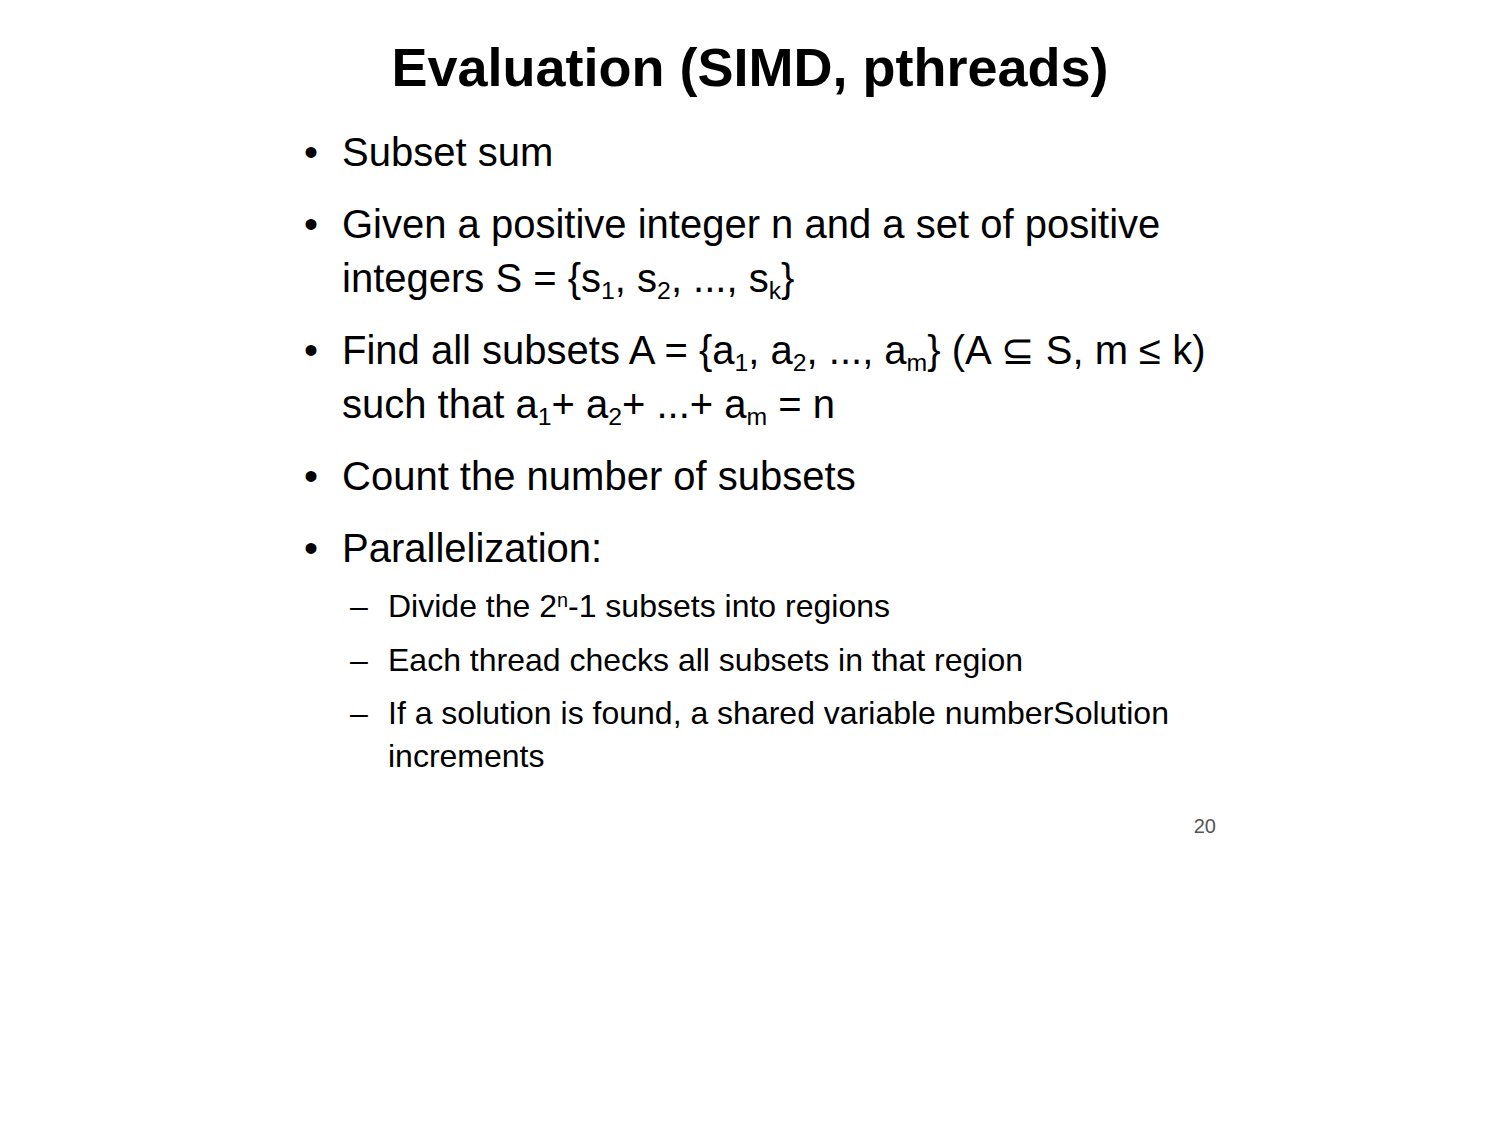Evaluation (SIMD, pthreads)
Subset sum
Given a positive integer n and a set of positive integers S = {s1, s2, ..., sk}
Find all subsets A = {a1, a2, ..., am} (A ⊆ S, m ≤ k) such that a1+ a2+ ...+ am = n
Count the number of subsets
Parallelization:
Divide the 2n-1 subsets into regions
Each thread checks all subsets in that region
If a solution is found, a shared variable numberSolution increments
20